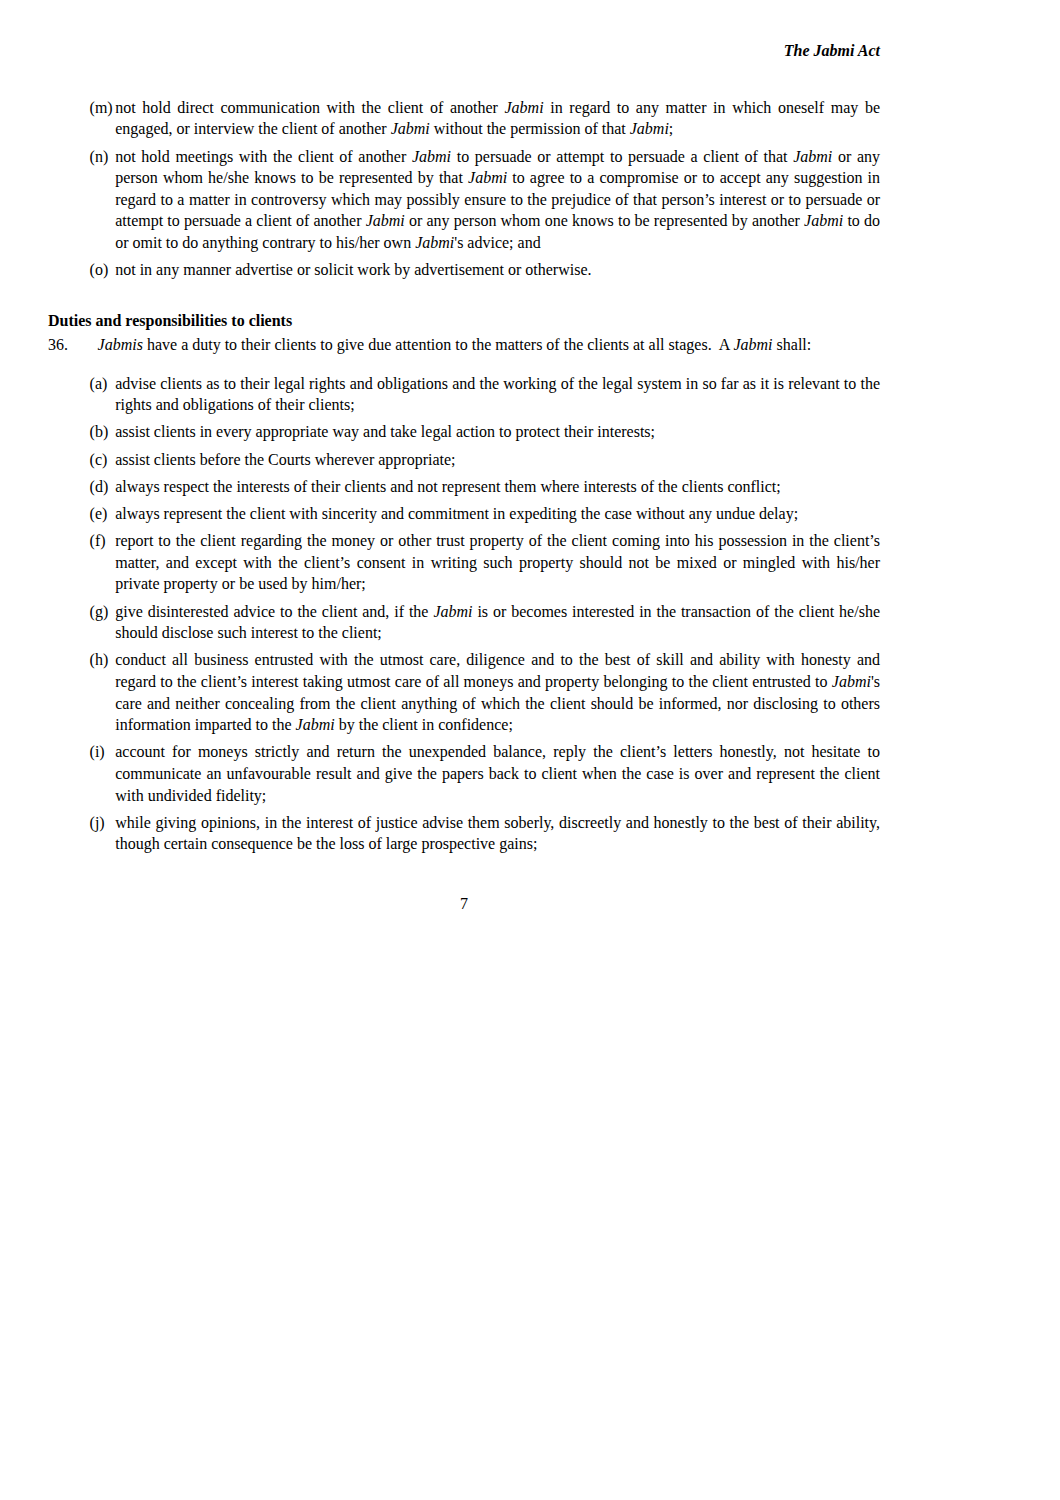The Jabmi Act
(m) not hold direct communication with the client of another Jabmi in regard to any matter in which oneself may be engaged, or interview the client of another Jabmi without the permission of that Jabmi;
(n) not hold meetings with the client of another Jabmi to persuade or attempt to persuade a client of that Jabmi or any person whom he/she knows to be represented by that Jabmi to agree to a compromise or to accept any suggestion in regard to a matter in controversy which may possibly ensure to the prejudice of that person’s interest or to persuade or attempt to persuade a client of another Jabmi or any person whom one knows to be represented by another Jabmi to do or omit to do anything contrary to his/her own Jabmi's advice; and
(o) not in any manner advertise or solicit work by advertisement or otherwise.
Duties and responsibilities to clients
36. Jabmis have a duty to their clients to give due attention to the matters of the clients at all stages. A Jabmi shall:
(a) advise clients as to their legal rights and obligations and the working of the legal system in so far as it is relevant to the rights and obligations of their clients;
(b) assist clients in every appropriate way and take legal action to protect their interests;
(c) assist clients before the Courts wherever appropriate;
(d) always respect the interests of their clients and not represent them where interests of the clients conflict;
(e) always represent the client with sincerity and commitment in expediting the case without any undue delay;
(f) report to the client regarding the money or other trust property of the client coming into his possession in the client’s matter, and except with the client’s consent in writing such property should not be mixed or mingled with his/her private property or be used by him/her;
(g) give disinterested advice to the client and, if the Jabmi is or becomes interested in the transaction of the client he/she should disclose such interest to the client;
(h) conduct all business entrusted with the utmost care, diligence and to the best of skill and ability with honesty and regard to the client’s interest taking utmost care of all moneys and property belonging to the client entrusted to Jabmi's care and neither concealing from the client anything of which the client should be informed, nor disclosing to others information imparted to the Jabmi by the client in confidence;
(i) account for moneys strictly and return the unexpended balance, reply the client’s letters honestly, not hesitate to communicate an unfavourable result and give the papers back to client when the case is over and represent the client with undivided fidelity;
(j) while giving opinions, in the interest of justice advise them soberly, discreetly and honestly to the best of their ability, though certain consequence be the loss of large prospective gains;
7